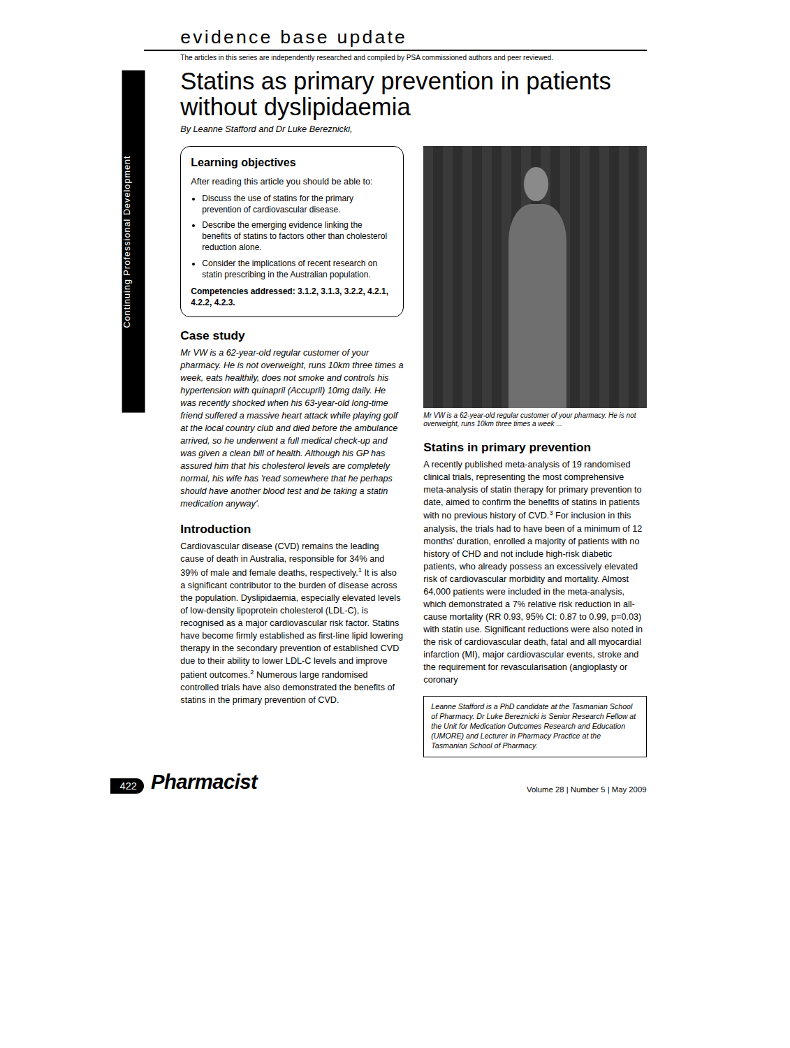evidence base update
The articles in this series are independently researched and compiled by PSA commissioned authors and peer reviewed.
Continuing Professional Development
Statins as primary prevention in patients
without dyslipidaemia
By Leanne Stafford and Dr Luke Bereznicki,
Learning objectives
After reading this article you should be able to:
Discuss the use of statins for the primary prevention of cardiovascular disease.
Describe the emerging evidence linking the benefits of statins to factors other than cholesterol reduction alone.
Consider the implications of recent research on statin prescribing in the Australian population.
Competencies addressed: 3.1.2, 3.1.3, 3.2.2, 4.2.1, 4.2.2, 4.2.3.
Case study
Mr VW is a 62-year-old regular customer of your pharmacy. He is not overweight, runs 10km three times a week, eats healthily, does not smoke and controls his hypertension with quinapril (Accupril) 10mg daily. He was recently shocked when his 63-year-old long-time friend suffered a massive heart attack while playing golf at the local country club and died before the ambulance arrived, so he underwent a full medical check-up and was given a clean bill of health. Although his GP has assured him that his cholesterol levels are completely normal, his wife has 'read somewhere that he perhaps should have another blood test and be taking a statin medication anyway'.
Introduction
Cardiovascular disease (CVD) remains the leading cause of death in Australia, responsible for 34% and 39% of male and female deaths, respectively.1 It is also a significant contributor to the burden of disease across the population. Dyslipidaemia, especially elevated levels of low-density lipoprotein cholesterol (LDL-C), is recognised as a major cardiovascular risk factor. Statins have become firmly established as first-line lipid lowering therapy in the secondary prevention of established CVD due to their ability to lower LDL-C levels and improve patient outcomes.2 Numerous large randomised controlled trials have also demonstrated the benefits of statins in the primary prevention of CVD.
Mr VW is a 62-year-old regular customer of your pharmacy. He is not overweight, runs 10km three times a week ...
Statins in primary prevention
A recently published meta-analysis of 19 randomised clinical trials, representing the most comprehensive meta-analysis of statin therapy for primary prevention to date, aimed to confirm the benefits of statins in patients with no previous history of CVD.3 For inclusion in this analysis, the trials had to have been of a minimum of 12 months' duration, enrolled a majority of patients with no history of CHD and not include high-risk diabetic patients, who already possess an excessively elevated risk of cardiovascular morbidity and mortality. Almost 64,000 patients were included in the meta-analysis, which demonstrated a 7% relative risk reduction in all-cause mortality (RR 0.93, 95% CI: 0.87 to 0.99, p=0.03) with statin use. Significant reductions were also noted in the risk of cardiovascular death, fatal and all myocardial infarction (MI), major cardiovascular events, stroke and the requirement for revascularisation (angioplasty or coronary
Leanne Stafford is a PhD candidate at the Tasmanian School of Pharmacy. Dr Luke Bereznicki is Senior Research Fellow at the Unit for Medication Outcomes Research and Education (UMORE) and Lecturer in Pharmacy Practice at the Tasmanian School of Pharmacy.
422
Pharmacist
Volume 28 | Number 5 | May 2009